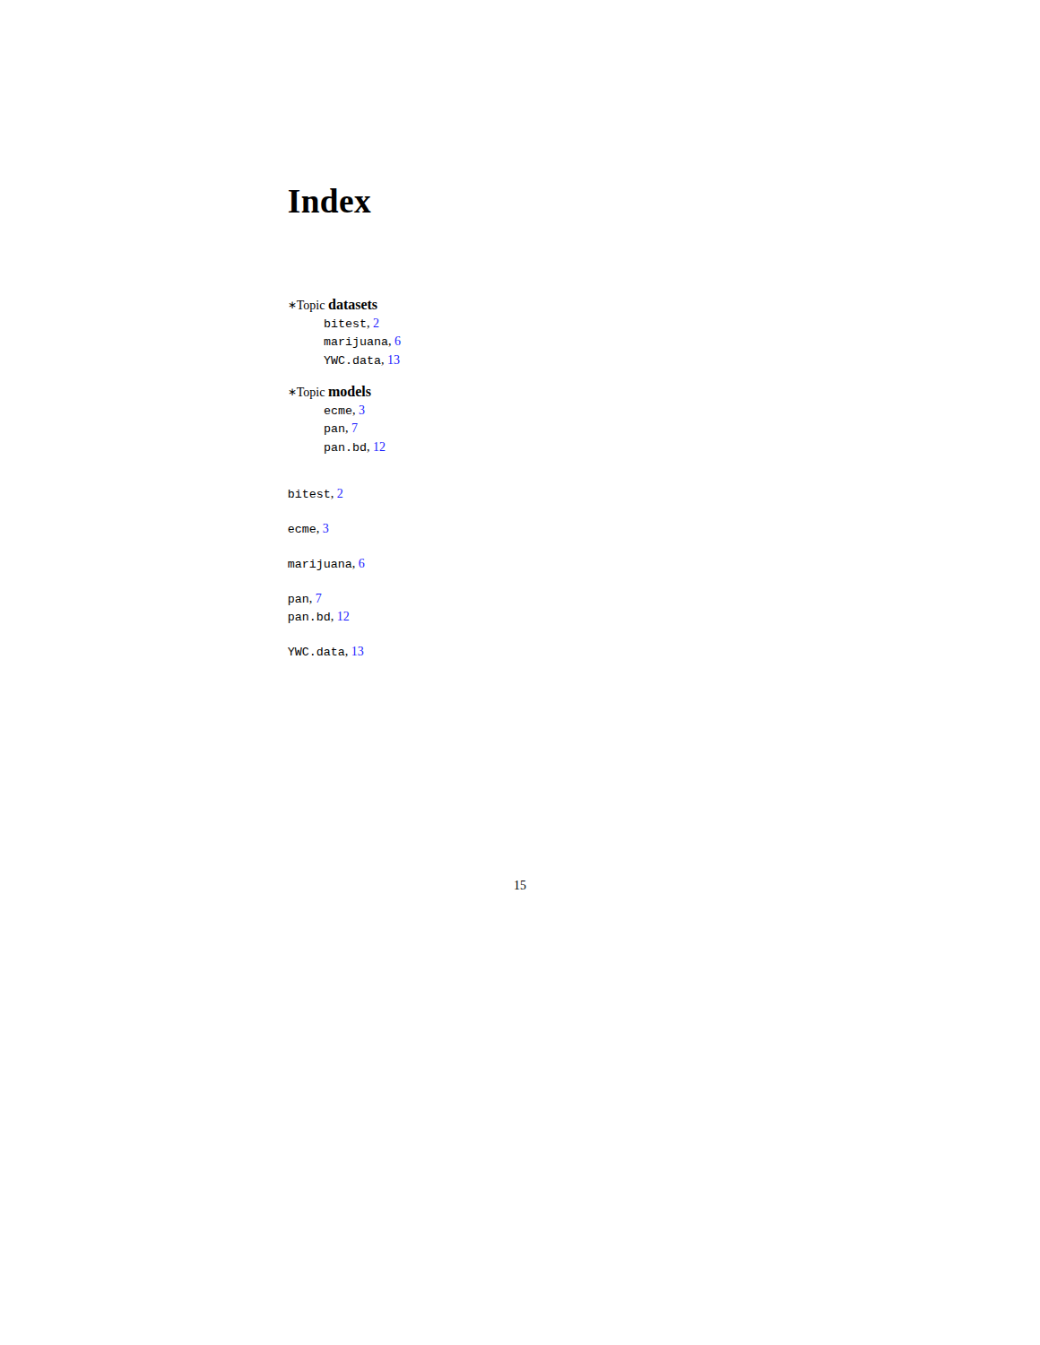Index
∗Topic datasets
bitest, 2
marijuana, 6
YWC.data, 13
∗Topic models
ecme, 3
pan, 7
pan.bd, 12
bitest, 2
ecme, 3
marijuana, 6
pan, 7
pan.bd, 12
YWC.data, 13
15